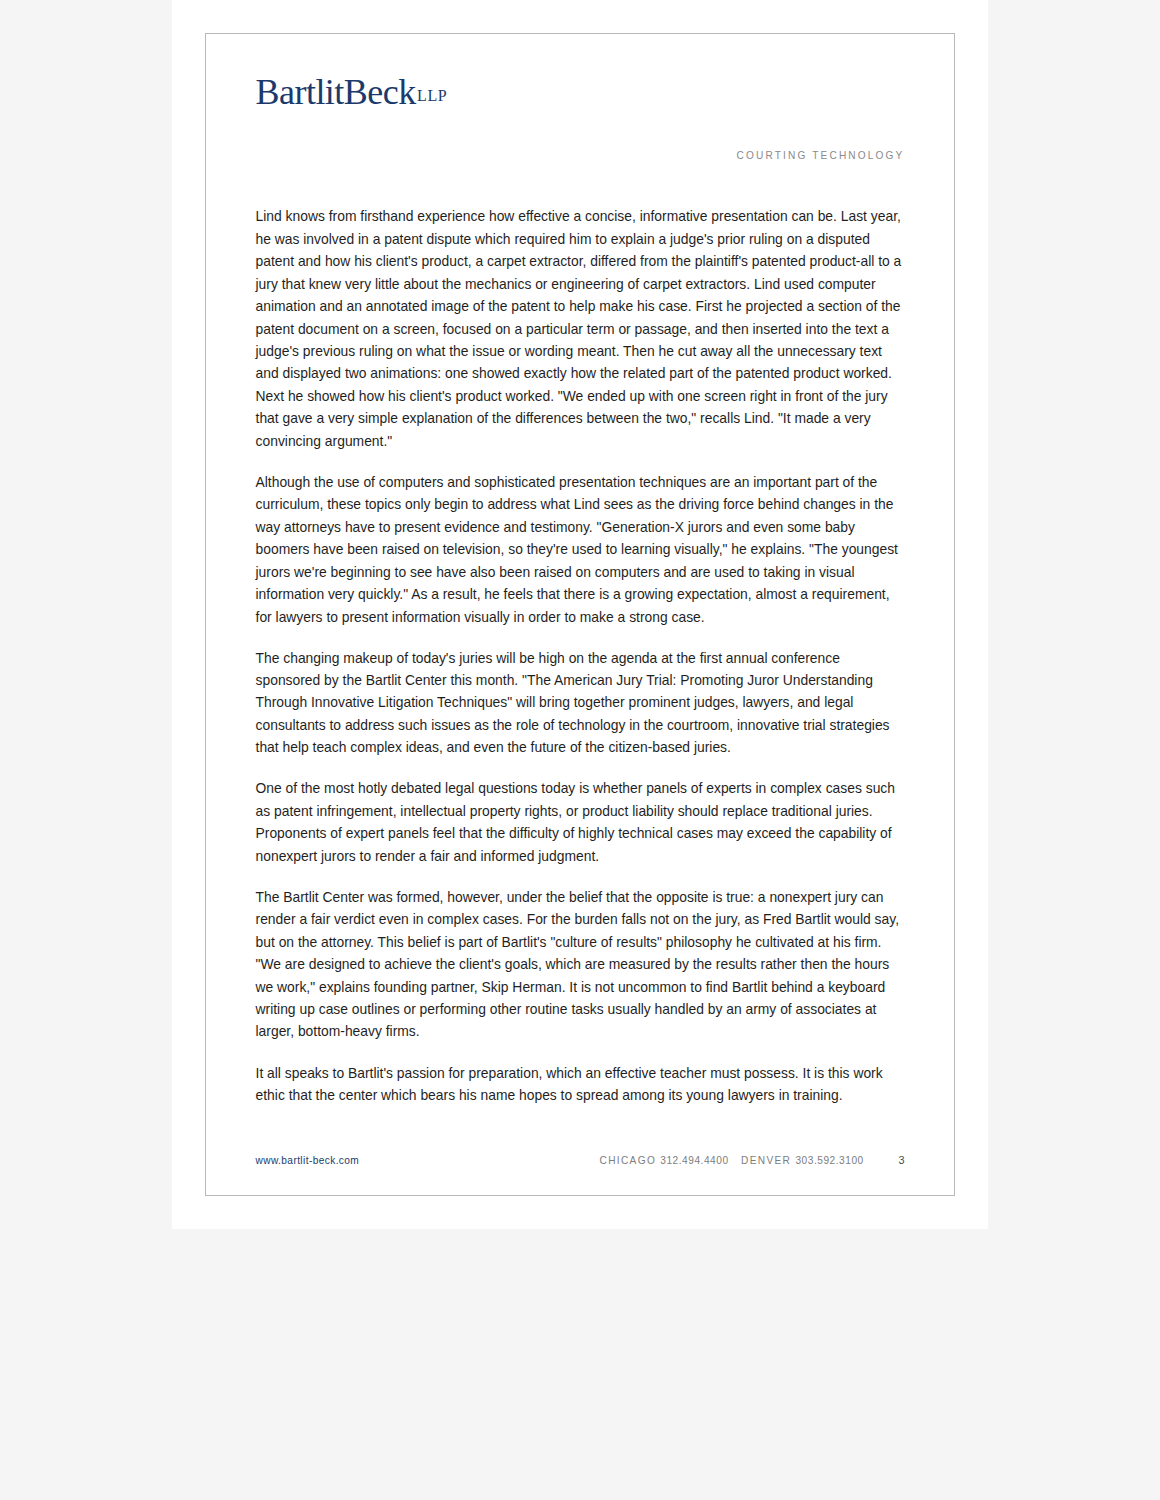BartlitBeckLLP
Courting Technology
Lind knows from firsthand experience how effective a concise, informative presentation can be. Last year, he was involved in a patent dispute which required him to explain a judge's prior ruling on a disputed patent and how his client's product, a carpet extractor, differed from the plaintiff's patented product-all to a jury that knew very little about the mechanics or engineering of carpet extractors. Lind used computer animation and an annotated image of the patent to help make his case. First he projected a section of the patent document on a screen, focused on a particular term or passage, and then inserted into the text a judge's previous ruling on what the issue or wording meant. Then he cut away all the unnecessary text and displayed two animations: one showed exactly how the related part of the patented product worked. Next he showed how his client's product worked. "We ended up with one screen right in front of the jury that gave a very simple explanation of the differences between the two," recalls Lind. "It made a very convincing argument."
Although the use of computers and sophisticated presentation techniques are an important part of the curriculum, these topics only begin to address what Lind sees as the driving force behind changes in the way attorneys have to present evidence and testimony. "Generation-X jurors and even some baby boomers have been raised on television, so they're used to learning visually," he explains. "The youngest jurors we're beginning to see have also been raised on computers and are used to taking in visual information very quickly." As a result, he feels that there is a growing expectation, almost a requirement, for lawyers to present information visually in order to make a strong case.
The changing makeup of today's juries will be high on the agenda at the first annual conference sponsored by the Bartlit Center this month. "The American Jury Trial: Promoting Juror Understanding Through Innovative Litigation Techniques" will bring together prominent judges, lawyers, and legal consultants to address such issues as the role of technology in the courtroom, innovative trial strategies that help teach complex ideas, and even the future of the citizen-based juries.
One of the most hotly debated legal questions today is whether panels of experts in complex cases such as patent infringement, intellectual property rights, or product liability should replace traditional juries. Proponents of expert panels feel that the difficulty of highly technical cases may exceed the capability of nonexpert jurors to render a fair and informed judgment.
The Bartlit Center was formed, however, under the belief that the opposite is true: a nonexpert jury can render a fair verdict even in complex cases. For the burden falls not on the jury, as Fred Bartlit would say, but on the attorney. This belief is part of Bartlit's "culture of results" philosophy he cultivated at his firm. "We are designed to achieve the client's goals, which are measured by the results rather then the hours we work," explains founding partner, Skip Herman. It is not uncommon to find Bartlit behind a keyboard writing up case outlines or performing other routine tasks usually handled by an army of associates at larger, bottom-heavy firms.
It all speaks to Bartlit's passion for preparation, which an effective teacher must possess. It is this work ethic that the center which bears his name hopes to spread among its young lawyers in training.
www.bartlit-beck.com Chicago 312.494.4400 Denver 303.592.31003